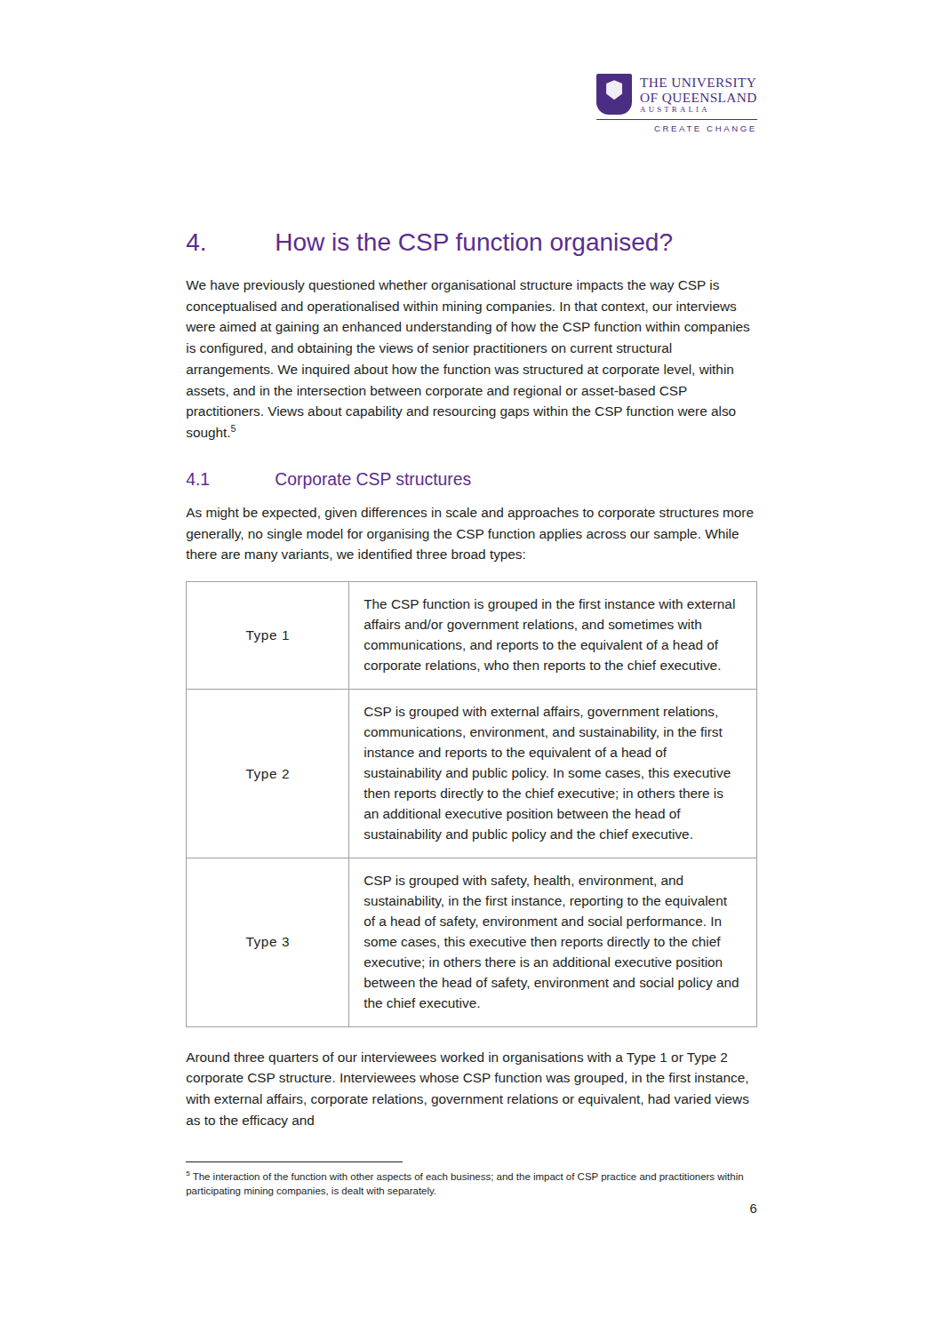The University
of Queensland
Australia
Create Change
4. How is the CSP function organised?
We have previously questioned whether organisational structure impacts the way CSP is conceptualised and operationalised within mining companies. In that context, our interviews were aimed at gaining an enhanced understanding of how the CSP function within companies is configured, and obtaining the views of senior practitioners on current structural arrangements. We inquired about how the function was structured at corporate level, within assets, and in the intersection between corporate and regional or asset-based CSP practitioners. Views about capability and resourcing gaps within the CSP function were also sought.5
4.1 Corporate CSP structures
As might be expected, given differences in scale and approaches to corporate structures more generally, no single model for organising the CSP function applies across our sample. While there are many variants, we identified three broad types:
| Type 1 | The CSP function is grouped in the first instance with external affairs and/or government relations, and sometimes with communications, and reports to the equivalent of a head of corporate relations, who then reports to the chief executive. |
| Type 2 | CSP is grouped with external affairs, government relations, communications, environment, and sustainability, in the first instance and reports to the equivalent of a head of sustainability and public policy. In some cases, this executive then reports directly to the chief executive; in others there is an additional executive position between the head of sustainability and public policy and the chief executive. |
| Type 3 | CSP is grouped with safety, health, environment, and sustainability, in the first instance, reporting to the equivalent of a head of safety, environment and social performance. In some cases, this executive then reports directly to the chief executive; in others there is an additional executive position between the head of safety, environment and social policy and the chief executive. |
Around three quarters of our interviewees worked in organisations with a Type 1 or Type 2 corporate CSP structure. Interviewees whose CSP function was grouped, in the first instance, with external affairs, corporate relations, government relations or equivalent, had varied views as to the efficacy and
5 The interaction of the function with other aspects of each business; and the impact of CSP practice and practitioners within participating mining companies, is dealt with separately.
6